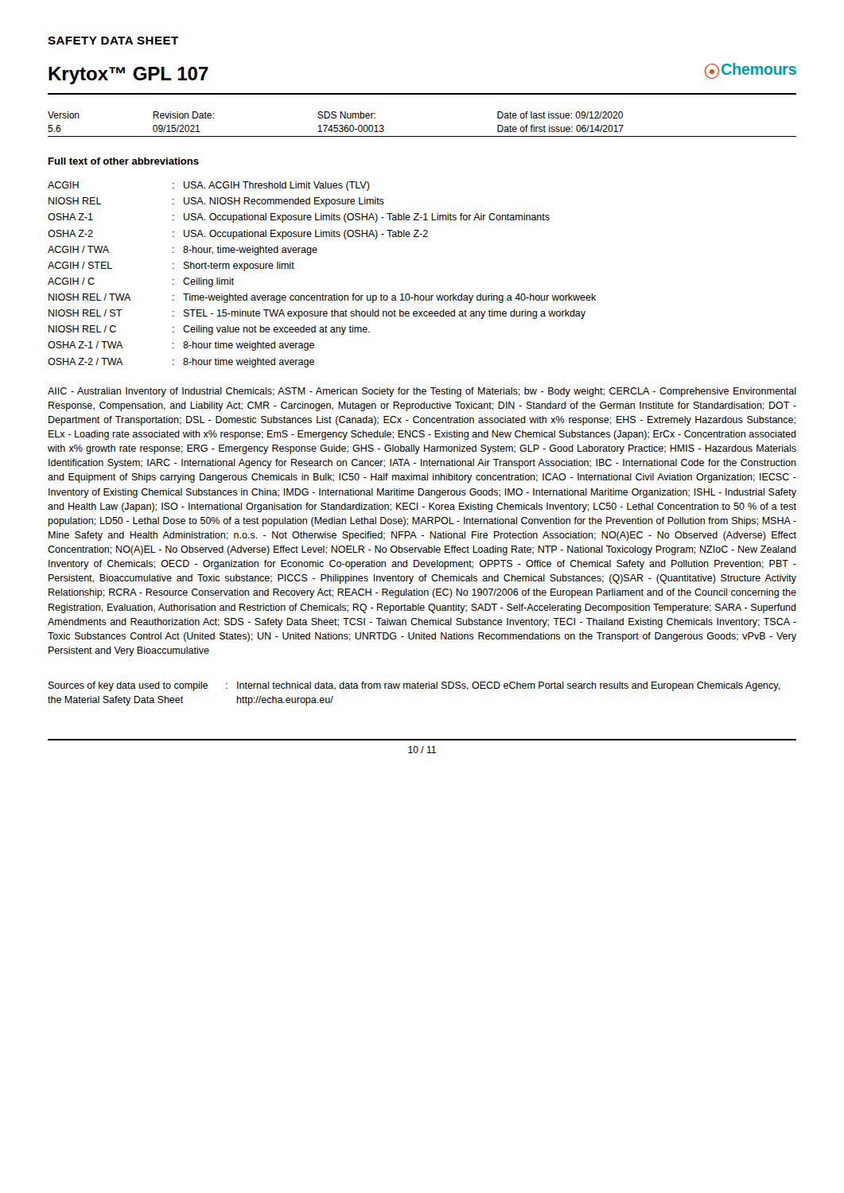SAFETY DATA SHEET
Krytox™ GPL 107
⦿Chemours
| Version 5.6 | Revision Date: 09/15/2021 | SDS Number: 1745360-00013 | Date of last issue: 09/12/2020 Date of first issue: 06/14/2017 |
Full text of other abbreviations
| ACGIH | : | USA. ACGIH Threshold Limit Values (TLV) |
| NIOSH REL | : | USA. NIOSH Recommended Exposure Limits |
| OSHA Z-1 | : | USA. Occupational Exposure Limits (OSHA) - Table Z-1 Limits for Air Contaminants |
| OSHA Z-2 | : | USA. Occupational Exposure Limits (OSHA) - Table Z-2 |
| ACGIH / TWA | : | 8-hour, time-weighted average |
| ACGIH / STEL | : | Short-term exposure limit |
| ACGIH / C | : | Ceiling limit |
| NIOSH REL / TWA | : | Time-weighted average concentration for up to a 10-hour workday during a 40-hour workweek |
| NIOSH REL / ST | : | STEL - 15-minute TWA exposure that should not be exceeded at any time during a workday |
| NIOSH REL / C | : | Ceiling value not be exceeded at any time. |
| OSHA Z-1 / TWA | : | 8-hour time weighted average |
| OSHA Z-2 / TWA | : | 8-hour time weighted average |
AIIC - Australian Inventory of Industrial Chemicals; ASTM - American Society for the Testing of Materials; bw - Body weight; CERCLA - Comprehensive Environmental Response, Compensation, and Liability Act; CMR - Carcinogen, Mutagen or Reproductive Toxicant; DIN - Standard of the German Institute for Standardisation; DOT - Department of Transportation; DSL - Domestic Substances List (Canada); ECx - Concentration associated with x% response; EHS - Extremely Hazardous Substance; ELx - Loading rate associated with x% response; EmS - Emergency Schedule; ENCS - Existing and New Chemical Substances (Japan); ErCx - Concentration associated with x% growth rate response; ERG - Emergency Response Guide; GHS - Globally Harmonized System; GLP - Good Laboratory Practice; HMIS - Hazardous Materials Identification System; IARC - International Agency for Research on Cancer; IATA - International Air Transport Association; IBC - International Code for the Construction and Equipment of Ships carrying Dangerous Chemicals in Bulk; IC50 - Half maximal inhibitory concentration; ICAO - International Civil Aviation Organization; IECSC - Inventory of Existing Chemical Substances in China; IMDG - International Maritime Dangerous Goods; IMO - International Maritime Organization; ISHL - Industrial Safety and Health Law (Japan); ISO - International Organisation for Standardization; KECI - Korea Existing Chemicals Inventory; LC50 - Lethal Concentration to 50 % of a test population; LD50 - Lethal Dose to 50% of a test population (Median Lethal Dose); MARPOL - International Convention for the Prevention of Pollution from Ships; MSHA - Mine Safety and Health Administration; n.o.s. - Not Otherwise Specified; NFPA - National Fire Protection Association; NO(A)EC - No Observed (Adverse) Effect Concentration; NO(A)EL - No Observed (Adverse) Effect Level; NOELR - No Observable Effect Loading Rate; NTP - National Toxicology Program; NZIoC - New Zealand Inventory of Chemicals; OECD - Organization for Economic Co-operation and Development; OPPTS - Office of Chemical Safety and Pollution Prevention; PBT - Persistent, Bioaccumulative and Toxic substance; PICCS - Philippines Inventory of Chemicals and Chemical Substances; (Q)SAR - (Quantitative) Structure Activity Relationship; RCRA - Resource Conservation and Recovery Act; REACH - Regulation (EC) No 1907/2006 of the European Parliament and of the Council concerning the Registration, Evaluation, Authorisation and Restriction of Chemicals; RQ - Reportable Quantity; SADT - Self-Accelerating Decomposition Temperature; SARA - Superfund Amendments and Reauthorization Act; SDS - Safety Data Sheet; TCSI - Taiwan Chemical Substance Inventory; TECI - Thailand Existing Chemicals Inventory; TSCA - Toxic Substances Control Act (United States); UN - United Nations; UNRTDG - United Nations Recommendations on the Transport of Dangerous Goods; vPvB - Very Persistent and Very Bioaccumulative
| Sources of key data used to compile the Material Safety Data Sheet | : | Internal technical data, data from raw material SDSs, OECD eChem Portal search results and European Chemicals Agency, http://echa.europa.eu/ |
10 / 11